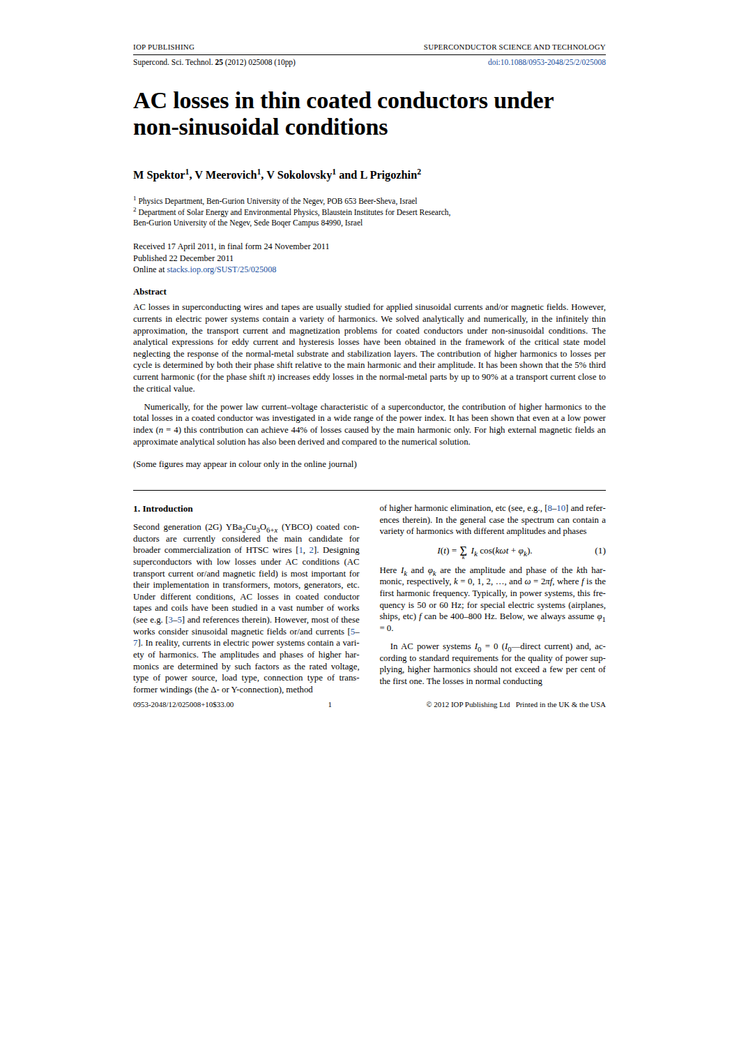IOP Publishing Superconductor Science and Technology
Supercond. Sci. Technol. 25 (2012) 025008 (10pp) doi:10.1088/0953-2048/25/2/025008
AC losses in thin coated conductors under
non-sinusoidal conditions
M Spektor1, V Meerovich1, V Sokolovsky1 and L Prigozhin2
1 Physics Department, Ben-Gurion University of the Negev, POB 653 Beer-Sheva, Israel
2 Department of Solar Energy and Environmental Physics, Blaustein Institutes for Desert Research,
Ben-Gurion University of the Negev, Sede Boqer Campus 84990, Israel
Received 17 April 2011, in final form 24 November 2011
Published 22 December 2011
Online at stacks.iop.org/SUST/25/025008
Abstract
AC losses in superconducting wires and tapes are usually studied for applied sinusoidal currents and/or magnetic fields. However, currents in electric power systems contain a variety of harmonics. We solved analytically and numerically, in the infinitely thin approximation, the transport current and magnetization problems for coated conductors under non-sinusoidal conditions. The analytical expressions for eddy current and hysteresis losses have been obtained in the framework of the critical state model neglecting the response of the normal-metal substrate and stabilization layers. The contribution of higher harmonics to losses per cycle is determined by both their phase shift relative to the main harmonic and their amplitude. It has been shown that the 5% third current harmonic (for the phase shift π) increases eddy losses in the normal-metal parts by up to 90% at a transport current close to the critical value.
Numerically, for the power law current–voltage characteristic of a superconductor, the contribution of higher harmonics to the total losses in a coated conductor was investigated in a wide range of the power index. It has been shown that even at a low power index (n = 4) this contribution can achieve 44% of losses caused by the main harmonic only. For high external magnetic fields an approximate analytical solution has also been derived and compared to the numerical solution.
(Some figures may appear in colour only in the online journal)
1. Introduction
Second generation (2G) YBa2Cu3O6+x (YBCO) coated conductors are currently considered the main candidate for broader commercialization of HTSC wires [1, 2]. Designing superconductors with low losses under AC conditions (AC transport current or/and magnetic field) is most important for their implementation in transformers, motors, generators, etc. Under different conditions, AC losses in coated conductor tapes and coils have been studied in a vast number of works (see e.g. [3–5] and references therein). However, most of these works consider sinusoidal magnetic fields or/and currents [5–7]. In reality, currents in electric power systems contain a variety of harmonics. The amplitudes and phases of higher harmonics are determined by such factors as the rated voltage, type of power source, load type, connection type of transformer windings (the Δ- or Y-connection), method
of higher harmonic elimination, etc (see, e.g., [8–10] and references therein). In the general case the spectrum can contain a variety of harmonics with different amplitudes and phases
I(t) = Σk Ik cos(kωt + φk). (1)
Here Ik and φk are the amplitude and phase of the kth harmonic, respectively, k = 0, 1, 2, …, and ω = 2πf, where f is the first harmonic frequency. Typically, in power systems, this frequency is 50 or 60 Hz; for special electric systems (airplanes, ships, etc) f can be 400–800 Hz. Below, we always assume φ1 = 0.
In AC power systems I0 = 0 (I0—direct current) and, according to standard requirements for the quality of power supplying, higher harmonics should not exceed a few per cent of the first one. The losses in normal conducting
0953-2048/12/025008+10$33.00 1 © 2012 IOP Publishing Ltd Printed in the UK & the USA